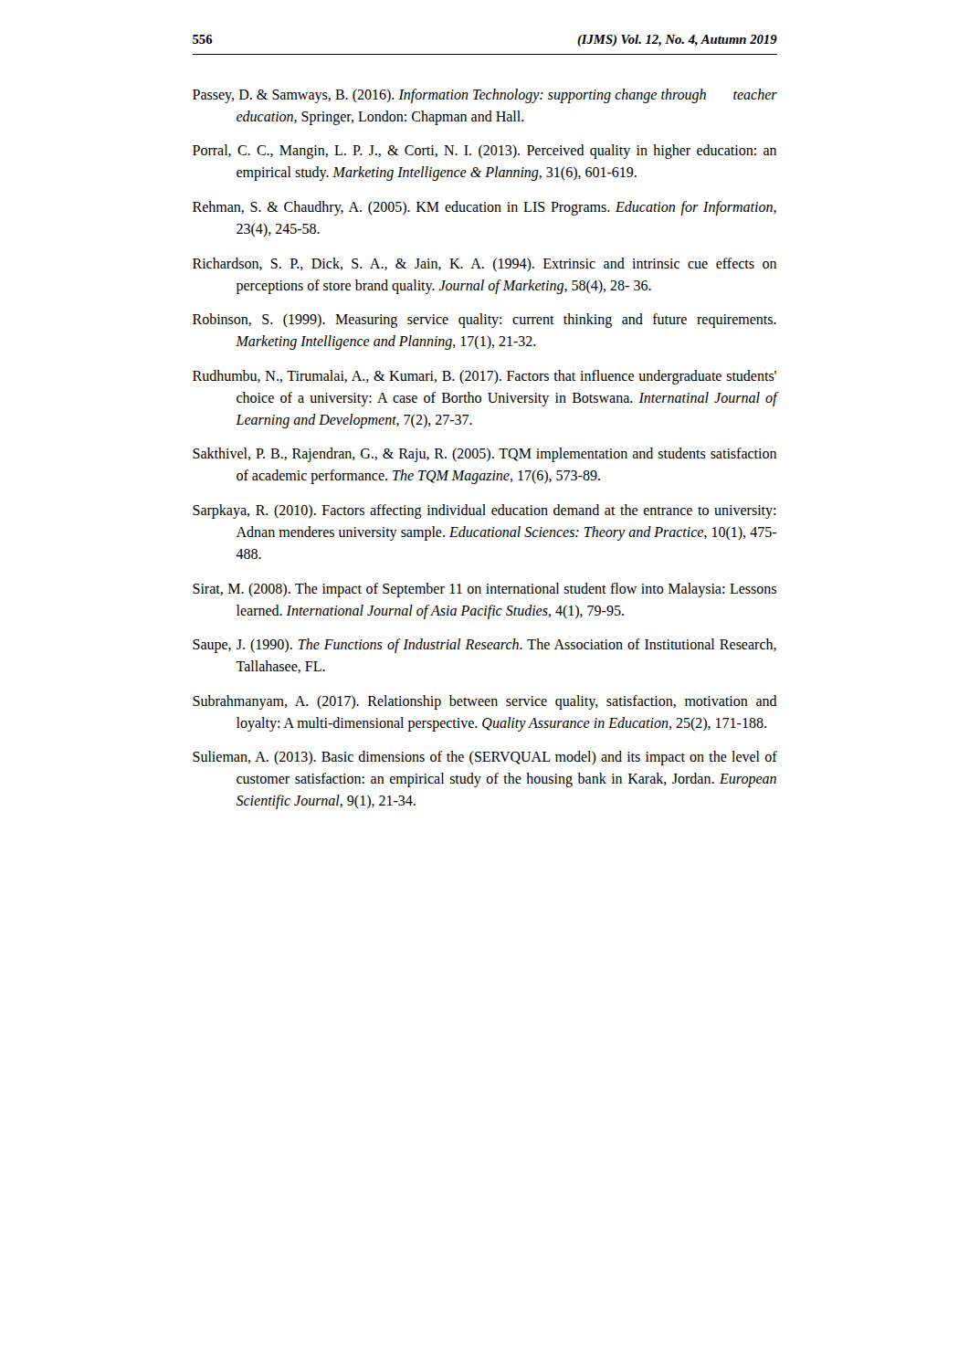556 (IJMS) Vol. 12, No. 4, Autumn 2019
Passey, D. & Samways, B. (2016). Information Technology: supporting change through teacher education, Springer, London: Chapman and Hall.
Porral, C. C., Mangin, L. P. J., & Corti, N. I. (2013). Perceived quality in higher education: an empirical study. Marketing Intelligence & Planning, 31(6), 601-619.
Rehman, S. & Chaudhry, A. (2005). KM education in LIS Programs. Education for Information, 23(4), 245-58.
Richardson, S. P., Dick, S. A., & Jain, K. A. (1994). Extrinsic and intrinsic cue effects on perceptions of store brand quality. Journal of Marketing, 58(4), 28- 36.
Robinson, S. (1999). Measuring service quality: current thinking and future requirements. Marketing Intelligence and Planning, 17(1), 21-32.
Rudhumbu, N., Tirumalai, A., & Kumari, B. (2017). Factors that influence undergraduate students' choice of a university: A case of Bortho University in Botswana. Internatinal Journal of Learning and Development, 7(2), 27-37.
Sakthivel, P. B., Rajendran, G., & Raju, R. (2005). TQM implementation and students satisfaction of academic performance. The TQM Magazine, 17(6), 573-89.
Sarpkaya, R. (2010). Factors affecting individual education demand at the entrance to university: Adnan menderes university sample. Educational Sciences: Theory and Practice, 10(1), 475-488.
Sirat, M. (2008). The impact of September 11 on international student flow into Malaysia: Lessons learned. International Journal of Asia Pacific Studies, 4(1), 79-95.
Saupe, J. (1990). The Functions of Industrial Research. The Association of Institutional Research, Tallahasee, FL.
Subrahmanyam, A. (2017). Relationship between service quality, satisfaction, motivation and loyalty: A multi-dimensional perspective. Quality Assurance in Education, 25(2), 171-188.
Sulieman, A. (2013). Basic dimensions of the (SERVQUAL model) and its impact on the level of customer satisfaction: an empirical study of the housing bank in Karak, Jordan. European Scientific Journal, 9(1), 21-34.